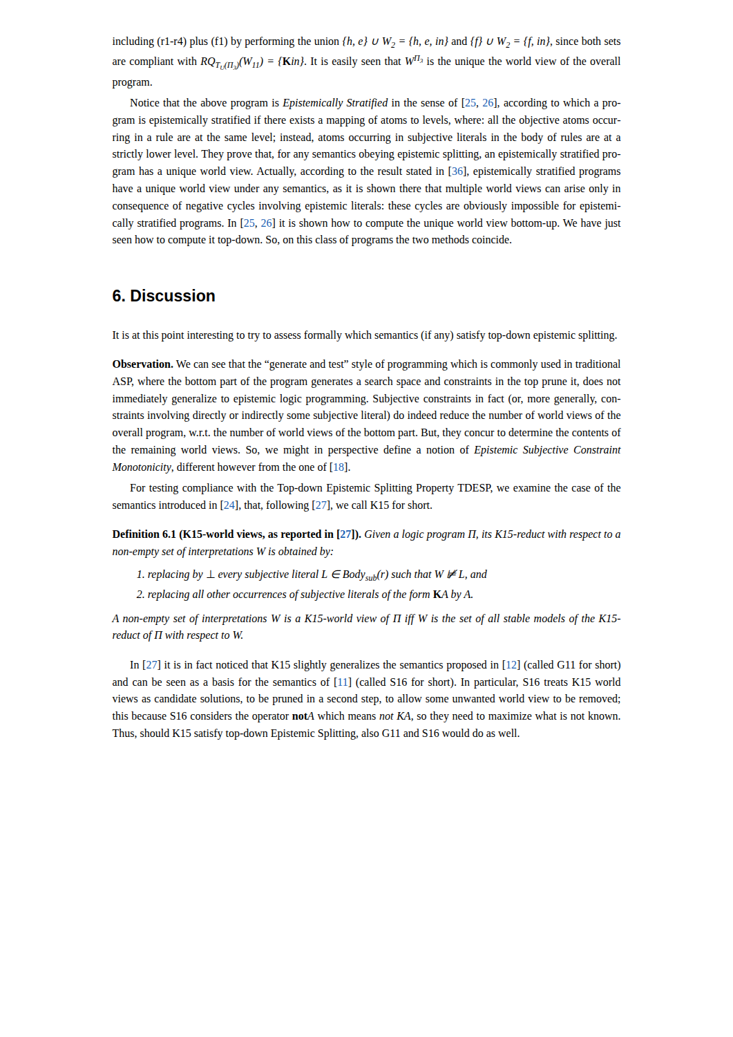including (r1-r4) plus (f1) by performing the union {h, e} ∪ W2 = {h, e, in} and {f} ∪ W2 = {f, in}, since both sets are compliant with RQTU(Π3)(W11) = {Kin}. It is easily seen that WΠ3 is the unique the world view of the overall program.
Notice that the above program is Epistemically Stratified in the sense of [25, 26], according to which a program is epistemically stratified if there exists a mapping of atoms to levels, where: all the objective atoms occurring in a rule are at the same level; instead, atoms occurring in subjective literals in the body of rules are at a strictly lower level. They prove that, for any semantics obeying epistemic splitting, an epistemically stratified program has a unique world view. Actually, according to the result stated in [36], epistemically stratified programs have a unique world view under any semantics, as it is shown there that multiple world views can arise only in consequence of negative cycles involving epistemic literals: these cycles are obviously impossible for epistemically stratified programs. In [25, 26] it is shown how to compute the unique world view bottom-up. We have just seen how to compute it top-down. So, on this class of programs the two methods coincide.
6. Discussion
It is at this point interesting to try to assess formally which semantics (if any) satisfy top-down epistemic splitting.
Observation. We can see that the “generate and test” style of programming which is commonly used in traditional ASP, where the bottom part of the program generates a search space and constraints in the top prune it, does not immediately generalize to epistemic logic programming. Subjective constraints in fact (or, more generally, constraints involving directly or indirectly some subjective literal) do indeed reduce the number of world views of the overall program, w.r.t. the number of world views of the bottom part. But, they concur to determine the contents of the remaining world views. So, we might in perspective define a notion of Epistemic Subjective Constraint Monotonicity, different however from the one of [18].
For testing compliance with the Top-down Epistemic Splitting Property TDESP, we examine the case of the semantics introduced in [24], that, following [27], we call K15 for short.
Definition 6.1 (K15-world views, as reported in [27]). Given a logic program Π, its K15-reduct with respect to a non-empty set of interpretations W is obtained by:
replacing by ⊥ every subjective literal L ∈ Bodysub(r) such that W ⊭̸ L, and
replacing all other occurrences of subjective literals of the form KA by A.
A non-empty set of interpretations W is a K15-world view of Π iff W is the set of all stable models of the K15-reduct of Π with respect to W.
In [27] it is in fact noticed that K15 slightly generalizes the semantics proposed in [12] (called G11 for short) and can be seen as a basis for the semantics of [11] (called S16 for short). In particular, S16 treats K15 world views as candidate solutions, to be pruned in a second step, to allow some unwanted world view to be removed; this because S16 considers the operator not A which means not KA, so they need to maximize what is not known. Thus, should K15 satisfy top-down Epistemic Splitting, also G11 and S16 would do as well.